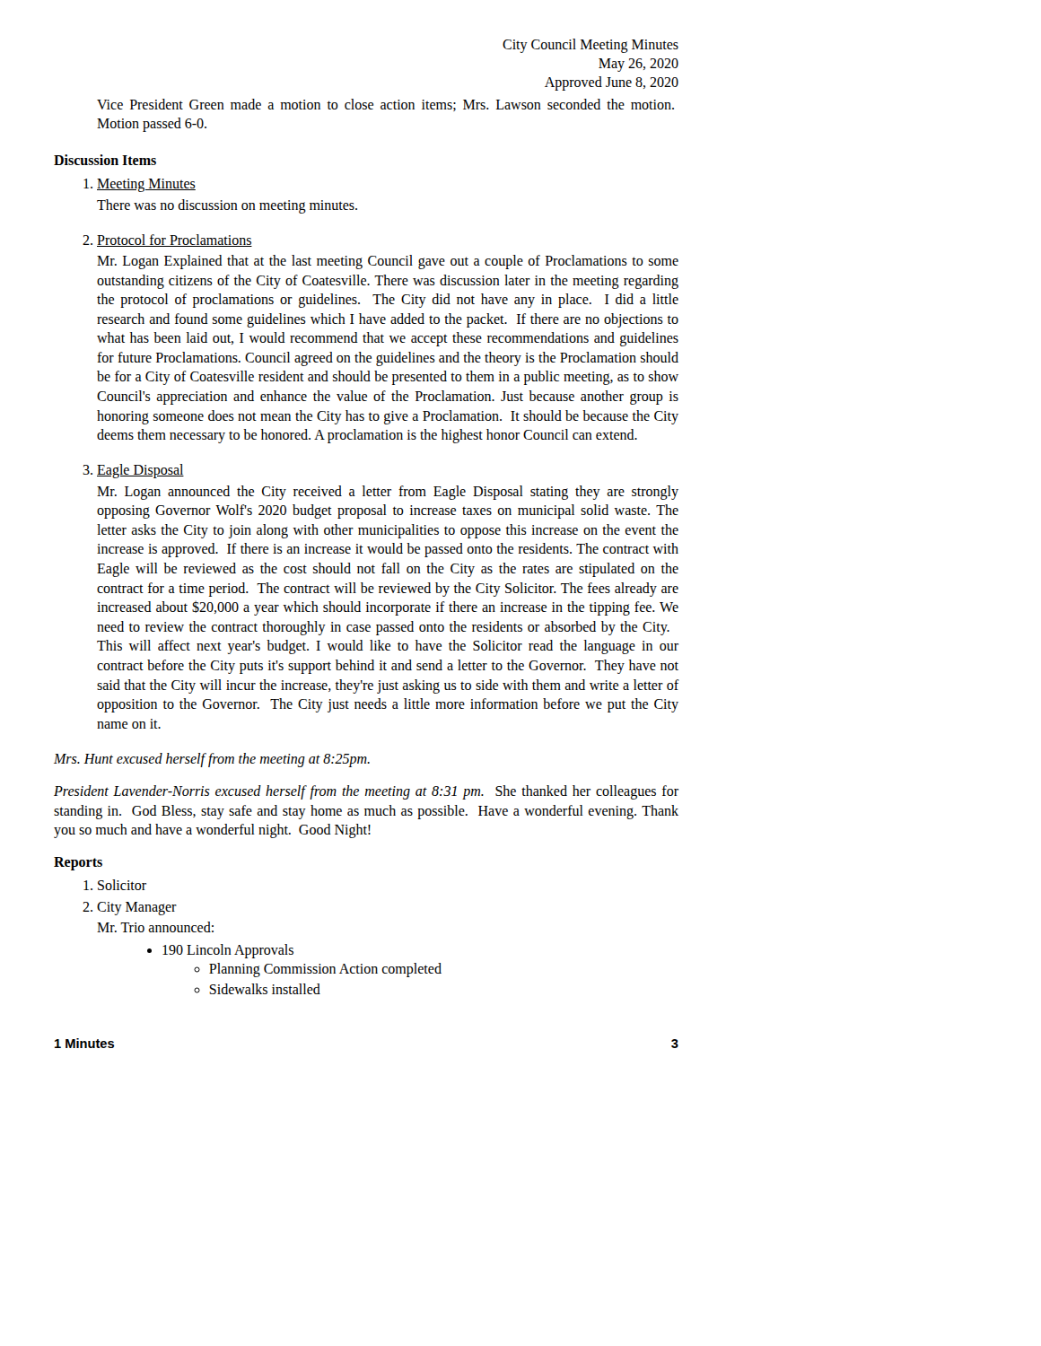City Council Meeting Minutes
May 26, 2020
Approved June 8, 2020
Vice President Green made a motion to close action items; Mrs. Lawson seconded the motion. Motion passed 6-0.
Discussion Items
Meeting Minutes
There was no discussion on meeting minutes.
Protocol for Proclamations
Mr. Logan Explained that at the last meeting Council gave out a couple of Proclamations to some outstanding citizens of the City of Coatesville. There was discussion later in the meeting regarding the protocol of proclamations or guidelines. The City did not have any in place. I did a little research and found some guidelines which I have added to the packet. If there are no objections to what has been laid out, I would recommend that we accept these recommendations and guidelines for future Proclamations. Council agreed on the guidelines and the theory is the Proclamation should be for a City of Coatesville resident and should be presented to them in a public meeting, as to show Council's appreciation and enhance the value of the Proclamation. Just because another group is honoring someone does not mean the City has to give a Proclamation. It should be because the City deems them necessary to be honored. A proclamation is the highest honor Council can extend.
Eagle Disposal
Mr. Logan announced the City received a letter from Eagle Disposal stating they are strongly opposing Governor Wolf's 2020 budget proposal to increase taxes on municipal solid waste. The letter asks the City to join along with other municipalities to oppose this increase on the event the increase is approved. If there is an increase it would be passed onto the residents. The contract with Eagle will be reviewed as the cost should not fall on the City as the rates are stipulated on the contract for a time period. The contract will be reviewed by the City Solicitor. The fees already are increased about $20,000 a year which should incorporate if there an increase in the tipping fee. We need to review the contract thoroughly in case passed onto the residents or absorbed by the City. This will affect next year's budget. I would like to have the Solicitor read the language in our contract before the City puts it's support behind it and send a letter to the Governor. They have not said that the City will incur the increase, they're just asking us to side with them and write a letter of opposition to the Governor. The City just needs a little more information before we put the City name on it.
Mrs. Hunt excused herself from the meeting at 8:25pm.
President Lavender-Norris excused herself from the meeting at 8:31 pm. She thanked her colleagues for standing in. God Bless, stay safe and stay home as much as possible. Have a wonderful evening. Thank you so much and have a wonderful night. Good Night!
Reports
Solicitor
City Manager
Mr. Trio announced:
190 Lincoln Approvals
Planning Commission Action completed
Sidewalks installed
1 Minutes
3